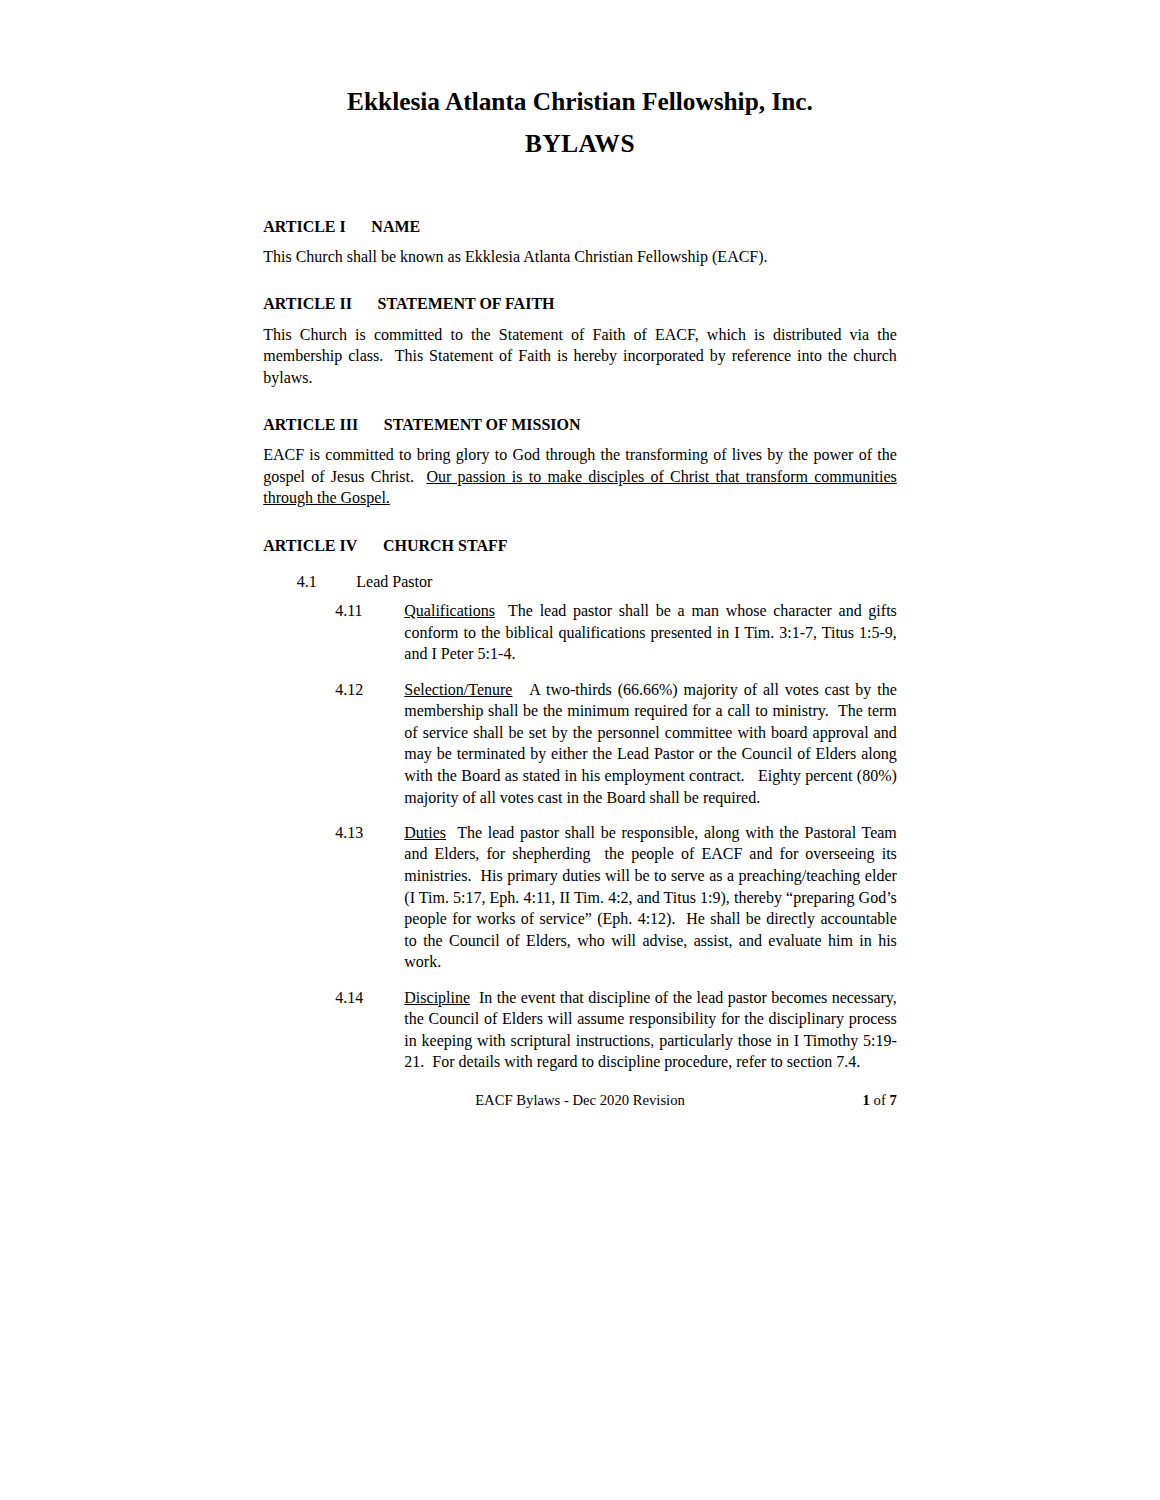Ekklesia Atlanta Christian Fellowship, Inc.
BYLAWS
ARTICLE I NAME
This Church shall be known as Ekklesia Atlanta Christian Fellowship (EACF).
ARTICLE II STATEMENT OF FAITH
This Church is committed to the Statement of Faith of EACF, which is distributed via the membership class. This Statement of Faith is hereby incorporated by reference into the church bylaws.
ARTICLE III STATEMENT OF MISSION
EACF is committed to bring glory to God through the transforming of lives by the power of the gospel of Jesus Christ. Our passion is to make disciples of Christ that transform communities through the Gospel.
ARTICLE IV CHURCH STAFF
4.1 Lead Pastor
4.11 Qualifications The lead pastor shall be a man whose character and gifts conform to the biblical qualifications presented in I Tim. 3:1-7, Titus 1:5-9, and I Peter 5:1-4.
4.12 Selection/Tenure A two-thirds (66.66%) majority of all votes cast by the membership shall be the minimum required for a call to ministry. The term of service shall be set by the personnel committee with board approval and may be terminated by either the Lead Pastor or the Council of Elders along with the Board as stated in his employment contract. Eighty percent (80%) majority of all votes cast in the Board shall be required.
4.13 Duties The lead pastor shall be responsible, along with the Pastoral Team and Elders, for shepherding the people of EACF and for overseeing its ministries. His primary duties will be to serve as a preaching/teaching elder (I Tim. 5:17, Eph. 4:11, II Tim. 4:2, and Titus 1:9), thereby “preparing God’s people for works of service” (Eph. 4:12). He shall be directly accountable to the Council of Elders, who will advise, assist, and evaluate him in his work.
4.14 Discipline In the event that discipline of the lead pastor becomes necessary, the Council of Elders will assume responsibility for the disciplinary process in keeping with scriptural instructions, particularly those in I Timothy 5:19-21. For details with regard to discipline procedure, refer to section 7.4.
EACF Bylaws - Dec 2020 Revision 1 of 7